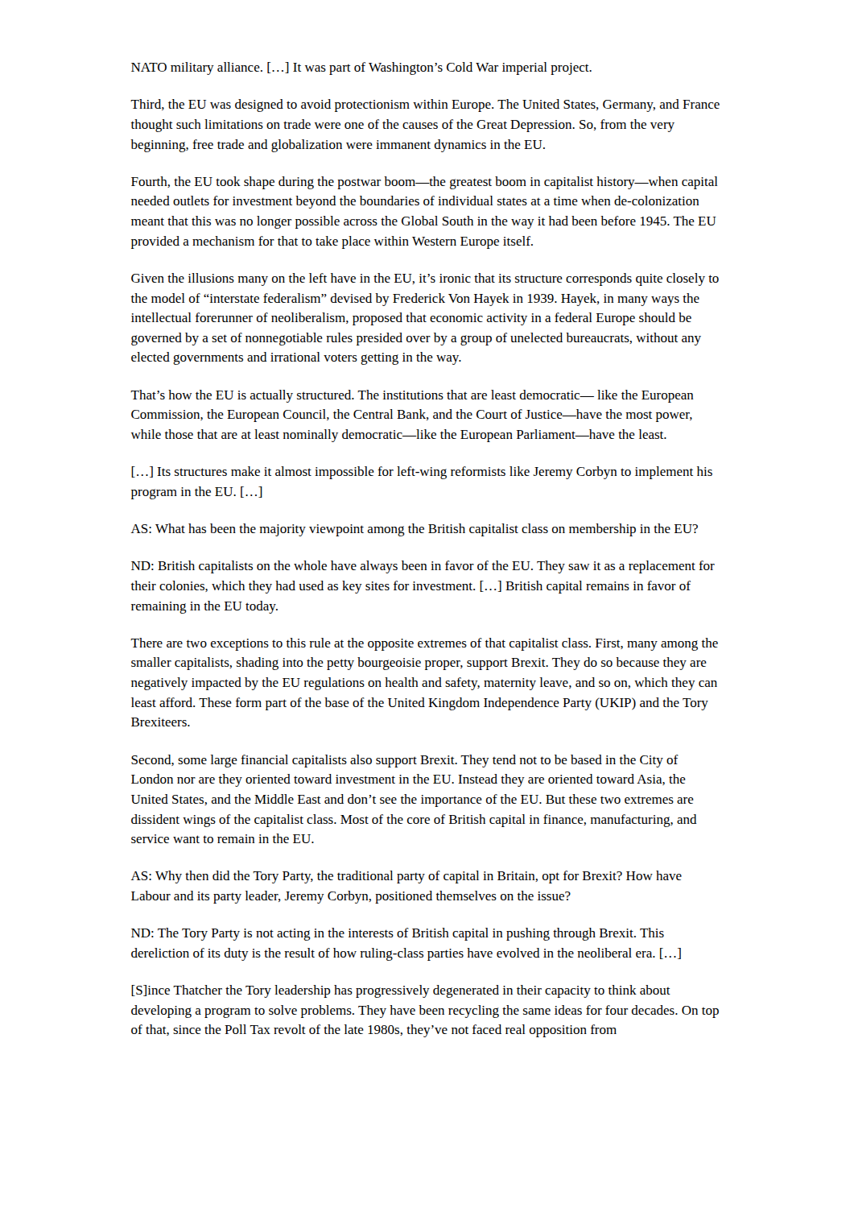NATO military alliance. […] It was part of Washington’s Cold War imperial project.
Third, the EU was designed to avoid protectionism within Europe. The United States, Germany, and France thought such limitations on trade were one of the causes of the Great Depression. So, from the very beginning, free trade and globalization were immanent dynamics in the EU.
Fourth, the EU took shape during the postwar boom—the greatest boom in capitalist history—when capital needed outlets for investment beyond the boundaries of individual states at a time when de-colonization meant that this was no longer possible across the Global South in the way it had been before 1945. The EU provided a mechanism for that to take place within Western Europe itself.
Given the illusions many on the left have in the EU, it’s ironic that its structure corresponds quite closely to the model of “interstate federalism” devised by Frederick Von Hayek in 1939. Hayek, in many ways the intellectual forerunner of neoliberalism, proposed that economic activity in a federal Europe should be governed by a set of nonnegotiable rules presided over by a group of unelected bureaucrats, without any elected governments and irrational voters getting in the way.
That’s how the EU is actually structured. The institutions that are least democratic— like the European Commission, the European Council, the Central Bank, and the Court of Justice—have the most power, while those that are at least nominally democratic—like the European Parliament—have the least.
[…] Its structures make it almost impossible for left-wing reformists like Jeremy Corbyn to implement his program in the EU. […]
AS: What has been the majority viewpoint among the British capitalist class on membership in the EU?
ND: British capitalists on the whole have always been in favor of the EU. They saw it as a replacement for their colonies, which they had used as key sites for investment. […] British capital remains in favor of remaining in the EU today.
There are two exceptions to this rule at the opposite extremes of that capitalist class. First, many among the smaller capitalists, shading into the petty bourgeoisie proper, support Brexit. They do so because they are negatively impacted by the EU regulations on health and safety, maternity leave, and so on, which they can least afford. These form part of the base of the United Kingdom Independence Party (UKIP) and the Tory Brexiteers.
Second, some large financial capitalists also support Brexit. They tend not to be based in the City of London nor are they oriented toward investment in the EU. Instead they are oriented toward Asia, the United States, and the Middle East and don’t see the importance of the EU. But these two extremes are dissident wings of the capitalist class. Most of the core of British capital in finance, manufacturing, and service want to remain in the EU.
AS: Why then did the Tory Party, the traditional party of capital in Britain, opt for Brexit? How have Labour and its party leader, Jeremy Corbyn, positioned themselves on the issue?
ND: The Tory Party is not acting in the interests of British capital in pushing through Brexit. This dereliction of its duty is the result of how ruling-class parties have evolved in the neoliberal era. […]
[S]ince Thatcher the Tory leadership has progressively degenerated in their capacity to think about developing a program to solve problems. They have been recycling the same ideas for four decades. On top of that, since the Poll Tax revolt of the late 1980s, they’ve not faced real opposition from